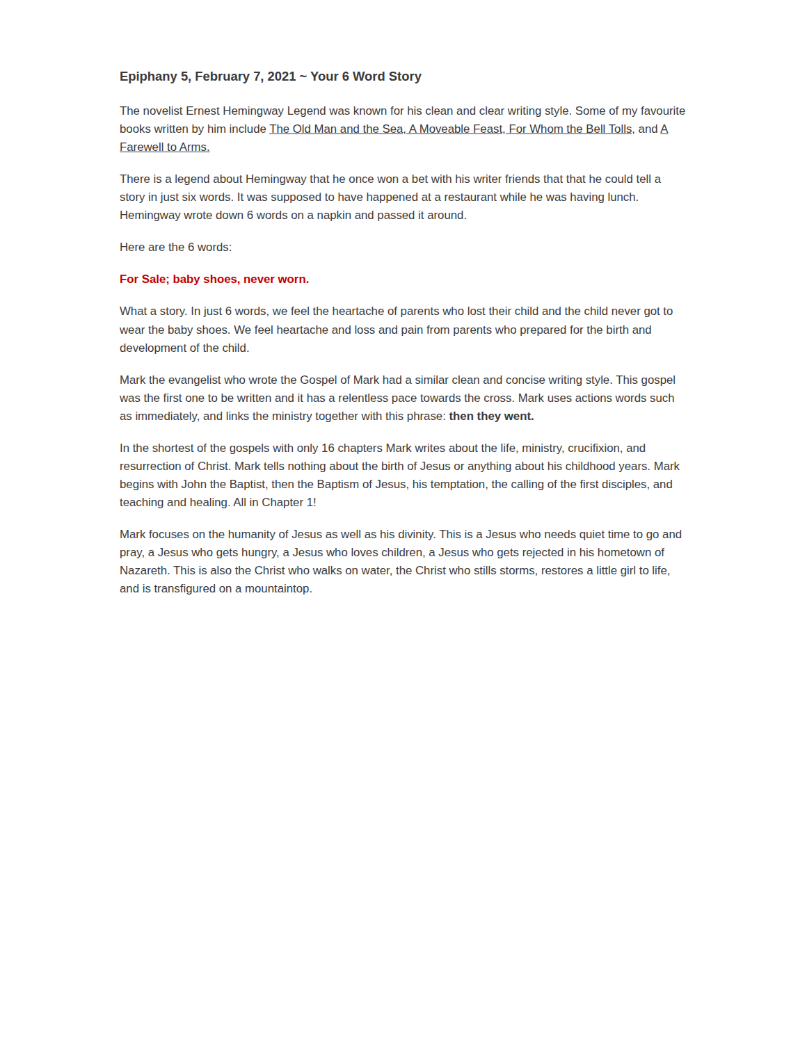Epiphany 5, February 7, 2021 ~ Your 6 Word Story
The novelist Ernest Hemingway Legend was known for his clean and clear writing style. Some of my favourite books written by him include The Old Man and the Sea, A Moveable Feast, For Whom the Bell Tolls, and A Farewell to Arms.
There is a legend about Hemingway that he once won a bet with his writer friends that that he could tell a story in just six words. It was supposed to have happened at a restaurant while he was having lunch. Hemingway wrote down 6 words on a napkin and passed it around.
Here are the 6 words:
For Sale; baby shoes, never worn.
What a story. In just 6 words, we feel the heartache of parents who lost their child and the child never got to wear the baby shoes. We feel heartache and loss and pain from parents who prepared for the birth and development of the child.
Mark the evangelist who wrote the Gospel of Mark had a similar clean and concise writing style. This gospel was the first one to be written and it has a relentless pace towards the cross. Mark uses actions words such as immediately, and links the ministry together with this phrase: then they went.
In the shortest of the gospels with only 16 chapters Mark writes about the life, ministry, crucifixion, and resurrection of Christ. Mark tells nothing about the birth of Jesus or anything about his childhood years. Mark begins with John the Baptist, then the Baptism of Jesus, his temptation, the calling of the first disciples, and teaching and healing. All in Chapter 1!
Mark focuses on the humanity of Jesus as well as his divinity. This is a Jesus who needs quiet time to go and pray, a Jesus who gets hungry, a Jesus who loves children, a Jesus who gets rejected in his hometown of Nazareth. This is also the Christ who walks on water, the Christ who stills storms, restores a little girl to life, and is transfigured on a mountaintop.